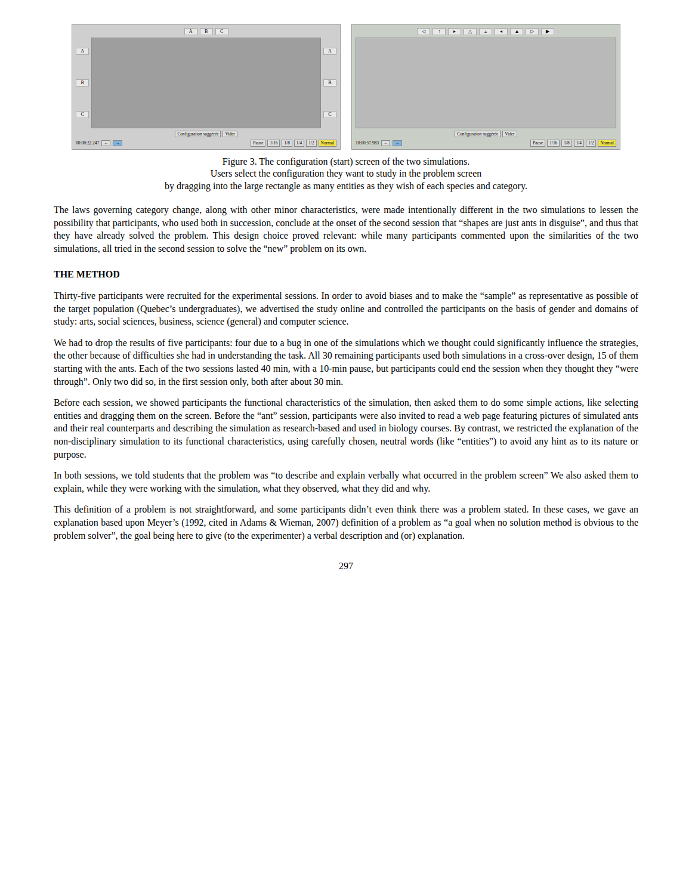A B C
A B C
A B C
Configuration suggérée Vider
00:00:22.247 ← →
Pause 1/16 1/8 1/4 1/2 Normal
◁ ↑ ▸ △ ▵ ◂ ▲ ▷ ▶
Configuration suggérée Vider
10:00:57.983 ← →
Pause 1/16 1/8 1/4 1/2 Normal
Figure 3. The configuration (start) screen of the two simulations.
Users select the configuration they want to study in the problem screen
by dragging into the large rectangle as many entities as they wish of each species and category.
The laws governing category change, along with other minor characteristics, were made intentionally different in the two simulations to lessen the possibility that participants, who used both in succession, conclude at the onset of the second session that “shapes are just ants in disguise”, and thus that they have already solved the problem. This design choice proved relevant: while many participants commented upon the similarities of the two simulations, all tried in the second session to solve the “new” problem on its own.
THE METHOD
Thirty-five participants were recruited for the experimental sessions. In order to avoid biases and to make the “sample” as representative as possible of the target population (Quebec’s undergraduates), we advertised the study online and controlled the participants on the basis of gender and domains of study: arts, social sciences, business, science (general) and computer science.
We had to drop the results of five participants: four due to a bug in one of the simulations which we thought could significantly influence the strategies, the other because of difficulties she had in understanding the task. All 30 remaining participants used both simulations in a cross-over design, 15 of them starting with the ants. Each of the two sessions lasted 40 min, with a 10-min pause, but participants could end the session when they thought they “were through”. Only two did so, in the first session only, both after about 30 min.
Before each session, we showed participants the functional characteristics of the simulation, then asked them to do some simple actions, like selecting entities and dragging them on the screen. Before the “ant” session, participants were also invited to read a web page featuring pictures of simulated ants and their real counterparts and describing the simulation as research-based and used in biology courses. By contrast, we restricted the explanation of the non-disciplinary simulation to its functional characteristics, using carefully chosen, neutral words (like “entities”) to avoid any hint as to its nature or purpose.
In both sessions, we told students that the problem was “to describe and explain verbally what occurred in the problem screen” We also asked them to explain, while they were working with the simulation, what they observed, what they did and why.
This definition of a problem is not straightforward, and some participants didn’t even think there was a problem stated. In these cases, we gave an explanation based upon Meyer’s (1992, cited in Adams & Wieman, 2007) definition of a problem as “a goal when no solution method is obvious to the problem solver”, the goal being here to give (to the experimenter) a verbal description and (or) explanation.
297